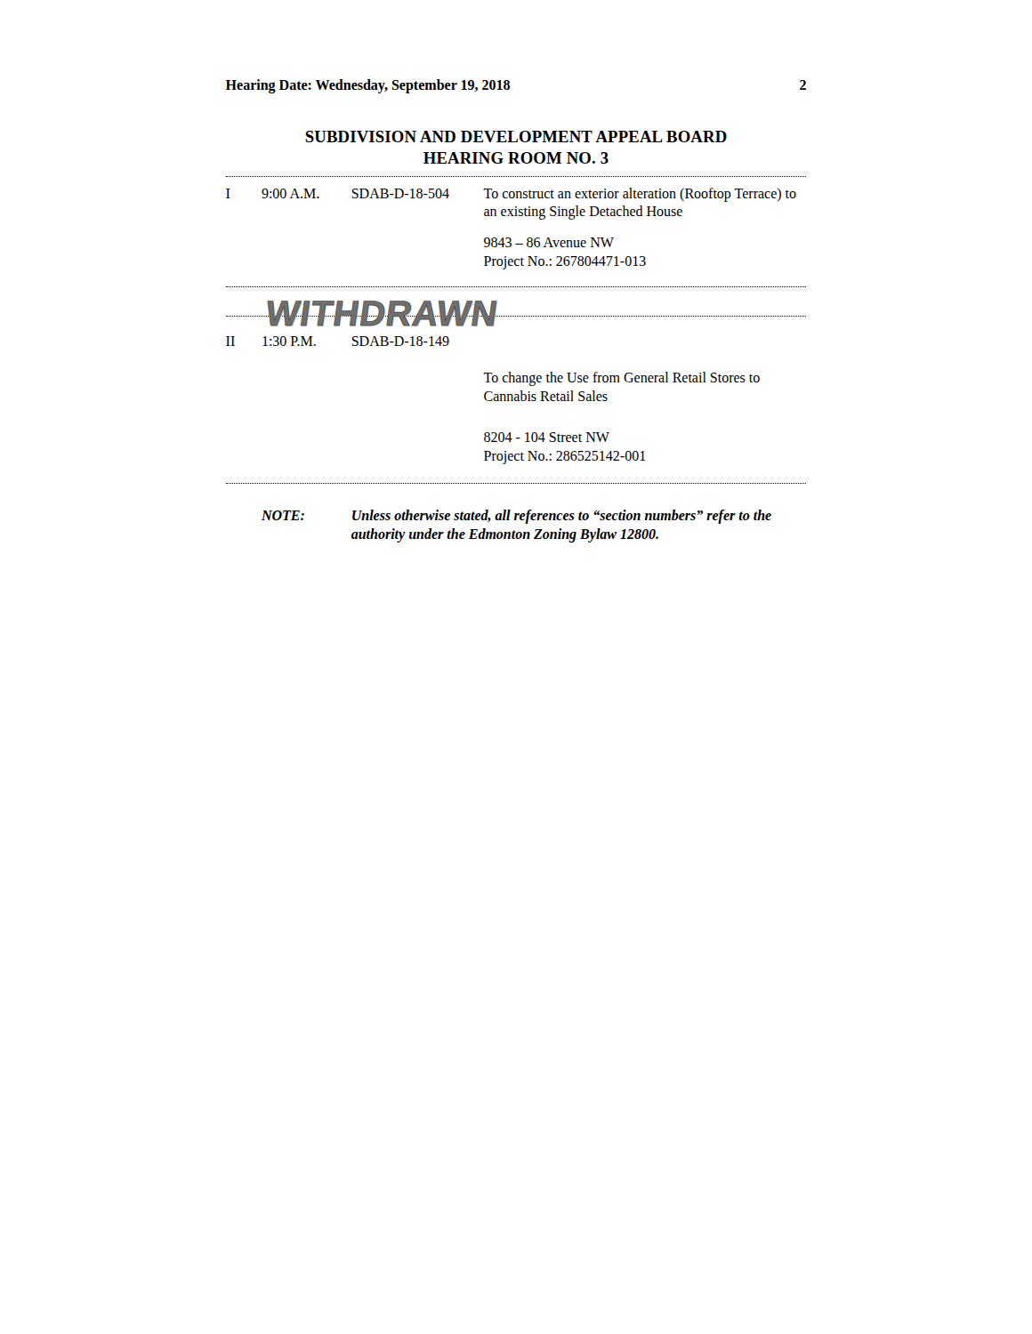Hearing Date: Wednesday, September 19, 2018 2
SUBDIVISION AND DEVELOPMENT APPEAL BOARD
HEARING ROOM NO. 3
I
9:00 A.M.
SDAB-D-18-504
To construct an exterior alteration (Rooftop Terrace) to an existing Single Detached House
9843 – 86 Avenue NW
Project No.: 267804471-013
WITHDRAWN
II
1:30 P.M.
SDAB-D-18-149
To change the Use from General Retail Stores to Cannabis Retail Sales
8204 - 104 Street NW
Project No.: 286525142-001
NOTE:
Unless otherwise stated, all references to “section numbers” refer to the authority under the Edmonton Zoning Bylaw 12800.